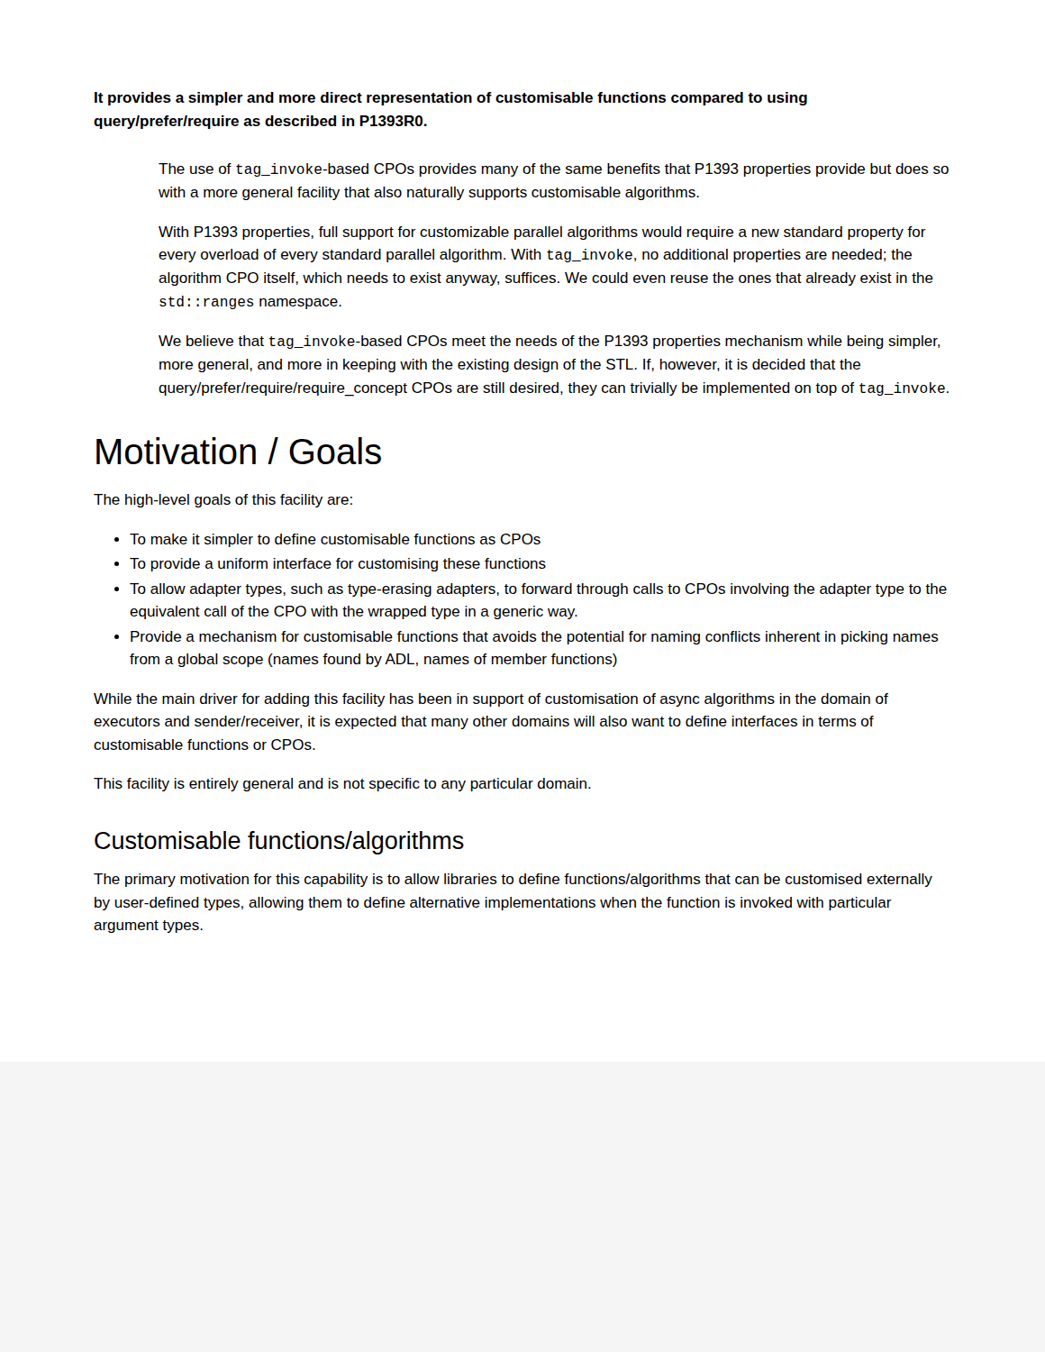It provides a simpler and more direct representation of customisable functions compared to using query/prefer/require as described in P1393R0.
The use of tag_invoke-based CPOs provides many of the same benefits that P1393 properties provide but does so with a more general facility that also naturally supports customisable algorithms.
With P1393 properties, full support for customizable parallel algorithms would require a new standard property for every overload of every standard parallel algorithm. With tag_invoke, no additional properties are needed; the algorithm CPO itself, which needs to exist anyway, suffices. We could even reuse the ones that already exist in the std::ranges namespace.
We believe that tag_invoke-based CPOs meet the needs of the P1393 properties mechanism while being simpler, more general, and more in keeping with the existing design of the STL. If, however, it is decided that the query/prefer/require/require_concept CPOs are still desired, they can trivially be implemented on top of tag_invoke.
Motivation / Goals
The high-level goals of this facility are:
To make it simpler to define customisable functions as CPOs
To provide a uniform interface for customising these functions
To allow adapter types, such as type-erasing adapters, to forward through calls to CPOs involving the adapter type to the equivalent call of the CPO with the wrapped type in a generic way.
Provide a mechanism for customisable functions that avoids the potential for naming conflicts inherent in picking names from a global scope (names found by ADL, names of member functions)
While the main driver for adding this facility has been in support of customisation of async algorithms in the domain of executors and sender/receiver, it is expected that many other domains will also want to define interfaces in terms of customisable functions or CPOs.
This facility is entirely general and is not specific to any particular domain.
Customisable functions/algorithms
The primary motivation for this capability is to allow libraries to define functions/algorithms that can be customised externally by user-defined types, allowing them to define alternative implementations when the function is invoked with particular argument types.